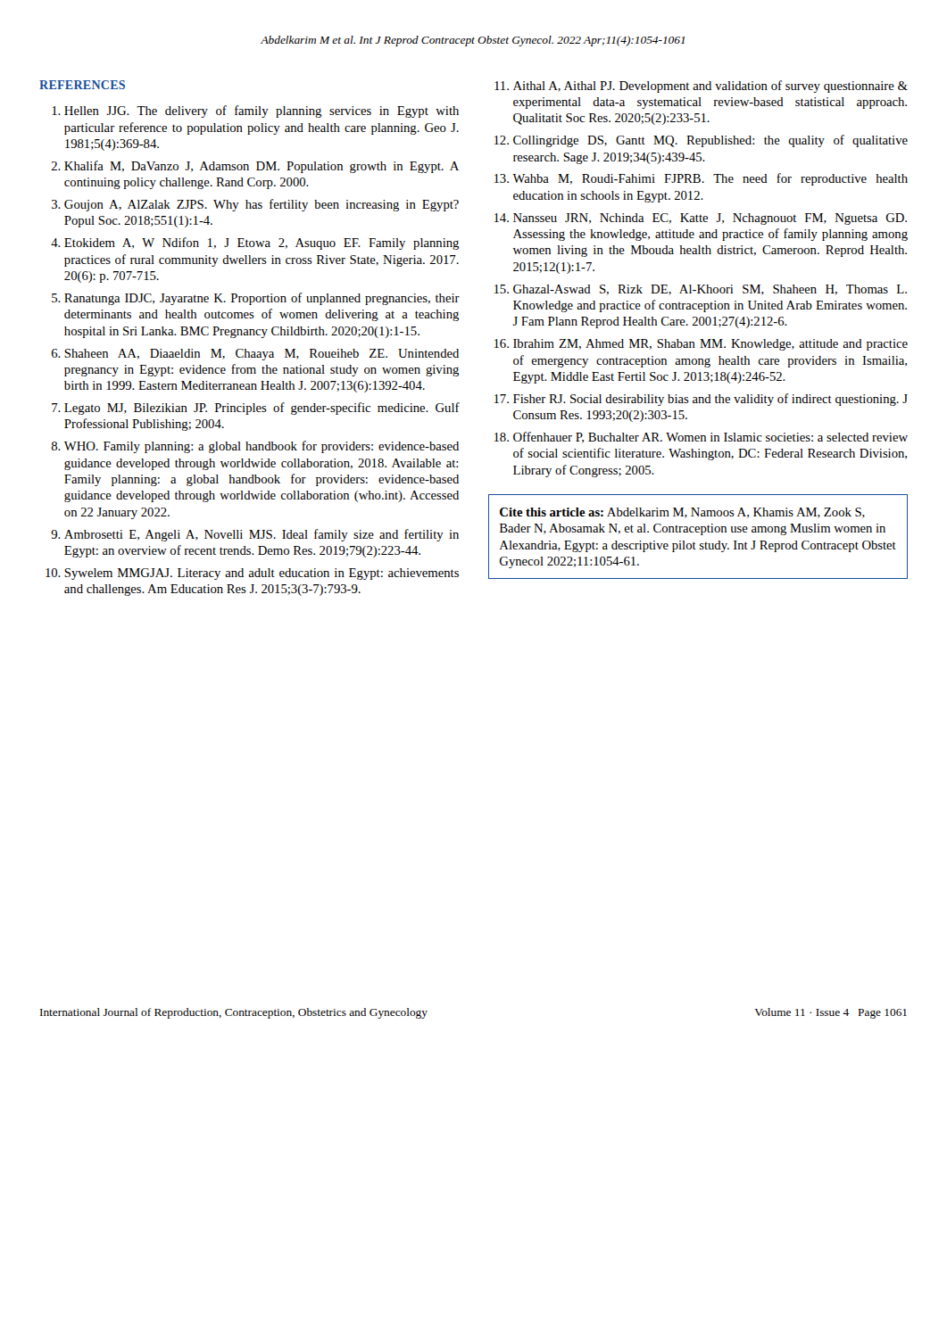Abdelkarim M et al. Int J Reprod Contracept Obstet Gynecol. 2022 Apr;11(4):1054-1061
REFERENCES
Hellen JJG. The delivery of family planning services in Egypt with particular reference to population policy and health care planning. Geo J. 1981;5(4):369-84.
Khalifa M, DaVanzo J, Adamson DM. Population growth in Egypt. A continuing policy challenge. Rand Corp. 2000.
Goujon A, AlZalak ZJPS. Why has fertility been increasing in Egypt? Popul Soc. 2018;551(1):1-4.
Etokidem A, W Ndifon 1, J Etowa 2, Asuquo EF. Family planning practices of rural community dwellers in cross River State, Nigeria. 2017. 20(6): p. 707-715.
Ranatunga IDJC, Jayaratne K. Proportion of unplanned pregnancies, their determinants and health outcomes of women delivering at a teaching hospital in Sri Lanka. BMC Pregnancy Childbirth. 2020;20(1):1-15.
Shaheen AA, Diaaeldin M, Chaaya M, Roueiheb ZE. Unintended pregnancy in Egypt: evidence from the national study on women giving birth in 1999. Eastern Mediterranean Health J. 2007;13(6):1392-404.
Legato MJ, Bilezikian JP. Principles of gender-specific medicine. Gulf Professional Publishing; 2004.
WHO. Family planning: a global handbook for providers: evidence-based guidance developed through worldwide collaboration, 2018. Available at: Family planning: a global handbook for providers: evidence-based guidance developed through worldwide collaboration (who.int). Accessed on 22 January 2022.
Ambrosetti E, Angeli A, Novelli MJS. Ideal family size and fertility in Egypt: an overview of recent trends. Demo Res. 2019;79(2):223-44.
Sywelem MMGJAJ. Literacy and adult education in Egypt: achievements and challenges. Am Education Res J. 2015;3(3-7):793-9.
Aithal A, Aithal PJ. Development and validation of survey questionnaire & experimental data-a systematical review-based statistical approach. Qualitatit Soc Res. 2020;5(2):233-51.
Collingridge DS, Gantt MQ. Republished: the quality of qualitative research. Sage J. 2019;34(5):439-45.
Wahba M, Roudi-Fahimi FJPRB. The need for reproductive health education in schools in Egypt. 2012.
Nansseu JRN, Nchinda EC, Katte J, Nchagnouot FM, Nguetsa GD. Assessing the knowledge, attitude and practice of family planning among women living in the Mbouda health district, Cameroon. Reprod Health. 2015;12(1):1-7.
Ghazal-Aswad S, Rizk DE, Al-Khoori SM, Shaheen H, Thomas L. Knowledge and practice of contraception in United Arab Emirates women. J Fam Plann Reprod Health Care. 2001;27(4):212-6.
Ibrahim ZM, Ahmed MR, Shaban MM. Knowledge, attitude and practice of emergency contraception among health care providers in Ismailia, Egypt. Middle East Fertil Soc J. 2013;18(4):246-52.
Fisher RJ. Social desirability bias and the validity of indirect questioning. J Consum Res. 1993;20(2):303-15.
Offenhauer P, Buchalter AR. Women in Islamic societies: a selected review of social scientific literature. Washington, DC: Federal Research Division, Library of Congress; 2005.
Cite this article as: Abdelkarim M, Namoos A, Khamis AM, Zook S, Bader N, Abosamak N, et al. Contraception use among Muslim women in Alexandria, Egypt: a descriptive pilot study. Int J Reprod Contracept Obstet Gynecol 2022;11:1054-61.
International Journal of Reproduction, Contraception, Obstetrics and Gynecology
Volume 11 · Issue 4 Page 1061